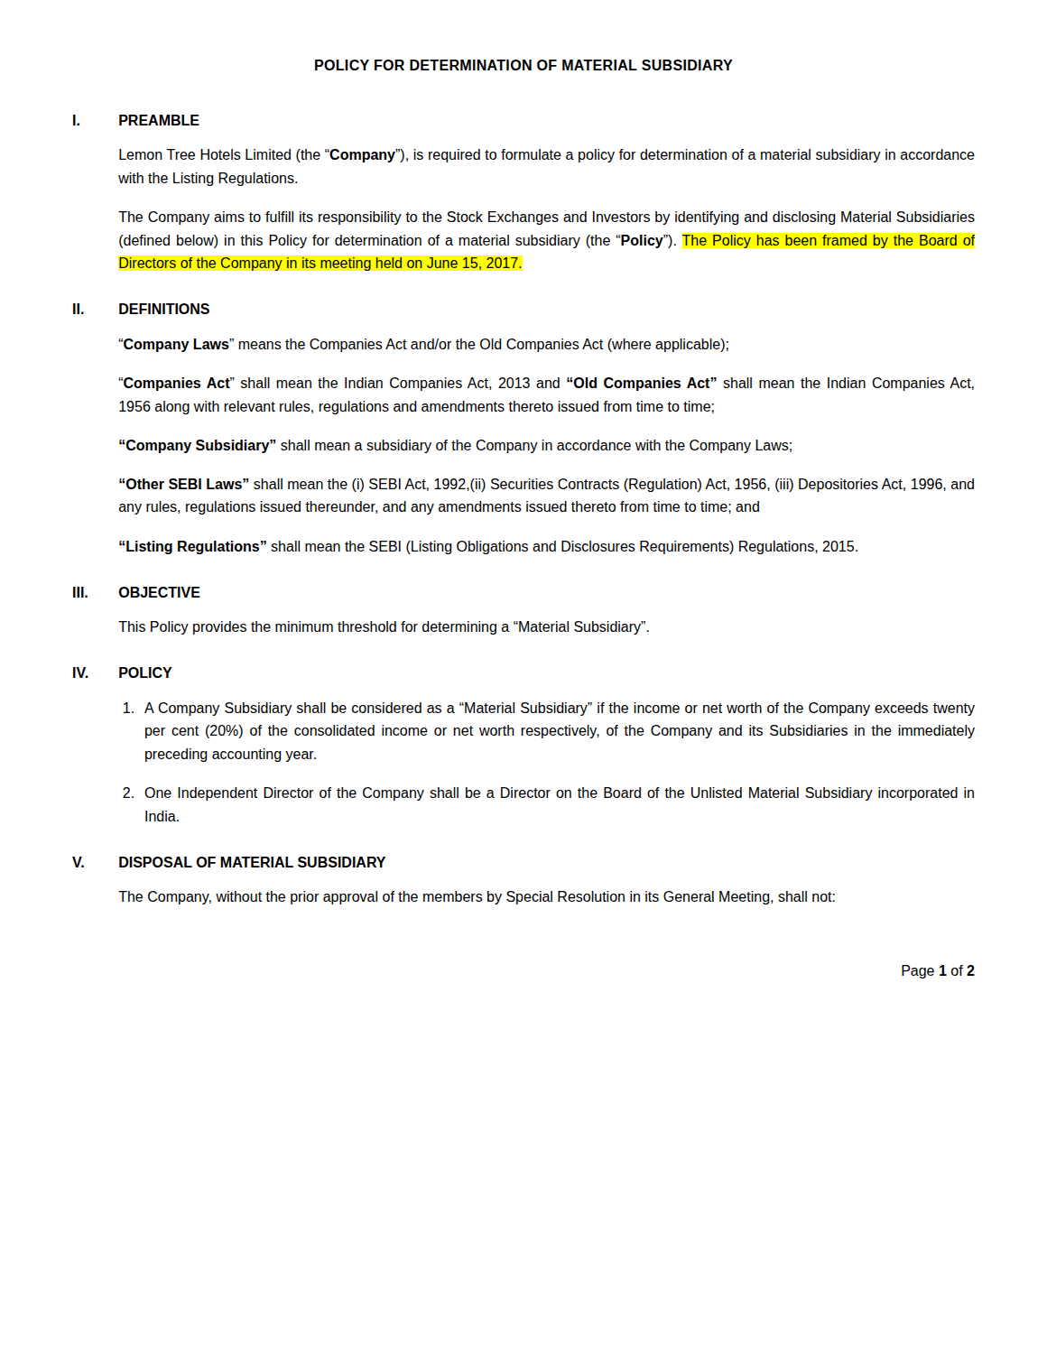POLICY FOR DETERMINATION OF MATERIAL SUBSIDIARY
I. PREAMBLE
Lemon Tree Hotels Limited (the “Company”), is required to formulate a policy for determination of a material subsidiary in accordance with the Listing Regulations.
The Company aims to fulfill its responsibility to the Stock Exchanges and Investors by identifying and disclosing Material Subsidiaries (defined below) in this Policy for determination of a material subsidiary (the “Policy”). The Policy has been framed by the Board of Directors of the Company in its meeting held on June 15, 2017.
II. DEFINITIONS
“Company Laws” means the Companies Act and/or the Old Companies Act (where applicable);
“Companies Act” shall mean the Indian Companies Act, 2013 and “Old Companies Act” shall mean the Indian Companies Act, 1956 along with relevant rules, regulations and amendments thereto issued from time to time;
“Company Subsidiary” shall mean a subsidiary of the Company in accordance with the Company Laws;
“Other SEBI Laws” shall mean the (i) SEBI Act, 1992,(ii) Securities Contracts (Regulation) Act, 1956, (iii) Depositories Act, 1996, and any rules, regulations issued thereunder, and any amendments issued thereto from time to time; and
“Listing Regulations” shall mean the SEBI (Listing Obligations and Disclosures Requirements) Regulations, 2015.
III. OBJECTIVE
This Policy provides the minimum threshold for determining a “Material Subsidiary”.
IV. POLICY
A Company Subsidiary shall be considered as a “Material Subsidiary” if the income or net worth of the Company exceeds twenty per cent (20%) of the consolidated income or net worth respectively, of the Company and its Subsidiaries in the immediately preceding accounting year.
One Independent Director of the Company shall be a Director on the Board of the Unlisted Material Subsidiary incorporated in India.
V. DISPOSAL OF MATERIAL SUBSIDIARY
The Company, without the prior approval of the members by Special Resolution in its General Meeting, shall not:
Page 1 of 2